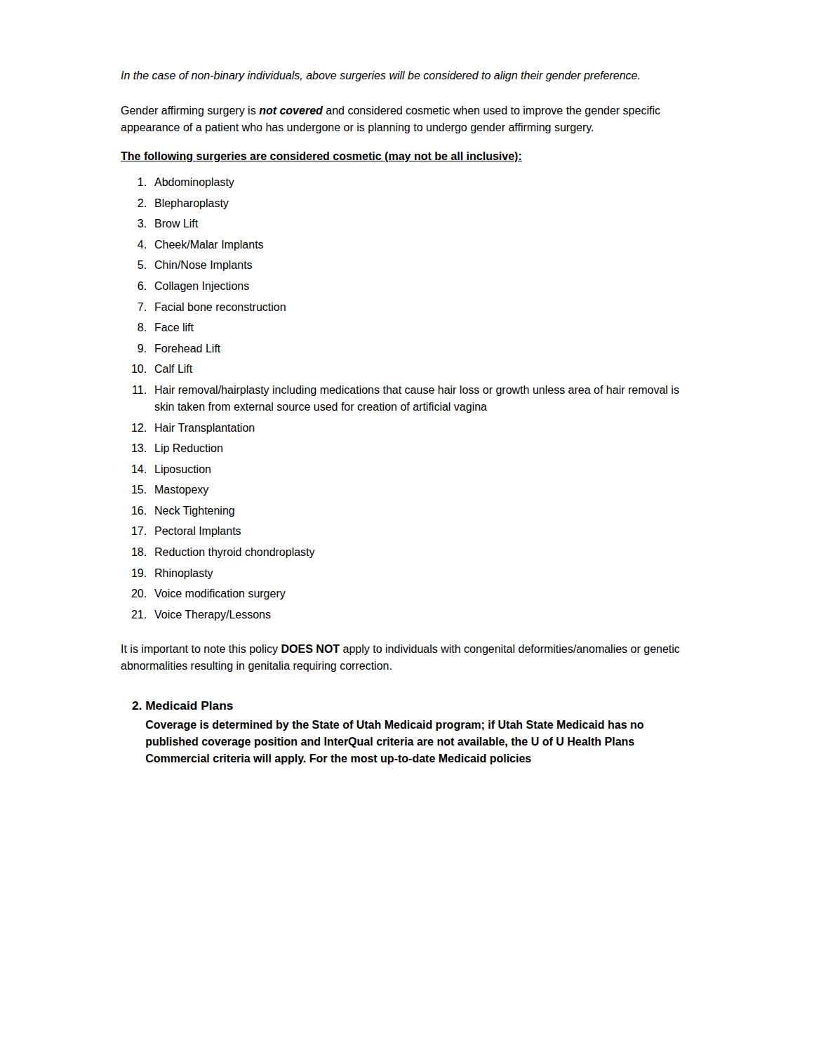In the case of non-binary individuals, above surgeries will be considered to align their gender preference.
Gender affirming surgery is not covered and considered cosmetic when used to improve the gender specific appearance of a patient who has undergone or is planning to undergo gender affirming surgery.
The following surgeries are considered cosmetic (may not be all inclusive):
Abdominoplasty
Blepharoplasty
Brow Lift
Cheek/Malar Implants
Chin/Nose Implants
Collagen Injections
Facial bone reconstruction
Face lift
Forehead Lift
Calf Lift
Hair removal/hairplasty including medications that cause hair loss or growth unless area of hair removal is skin taken from external source used for creation of artificial vagina
Hair Transplantation
Lip Reduction
Liposuction
Mastopexy
Neck Tightening
Pectoral Implants
Reduction thyroid chondroplasty
Rhinoplasty
Voice modification surgery
Voice Therapy/Lessons
It is important to note this policy DOES NOT apply to individuals with congenital deformities/anomalies or genetic abnormalities resulting in genitalia requiring correction.
Medicaid Plans Coverage is determined by the State of Utah Medicaid program; if Utah State Medicaid has no published coverage position and InterQual criteria are not available, the U of U Health Plans Commercial criteria will apply. For the most up-to-date Medicaid policies